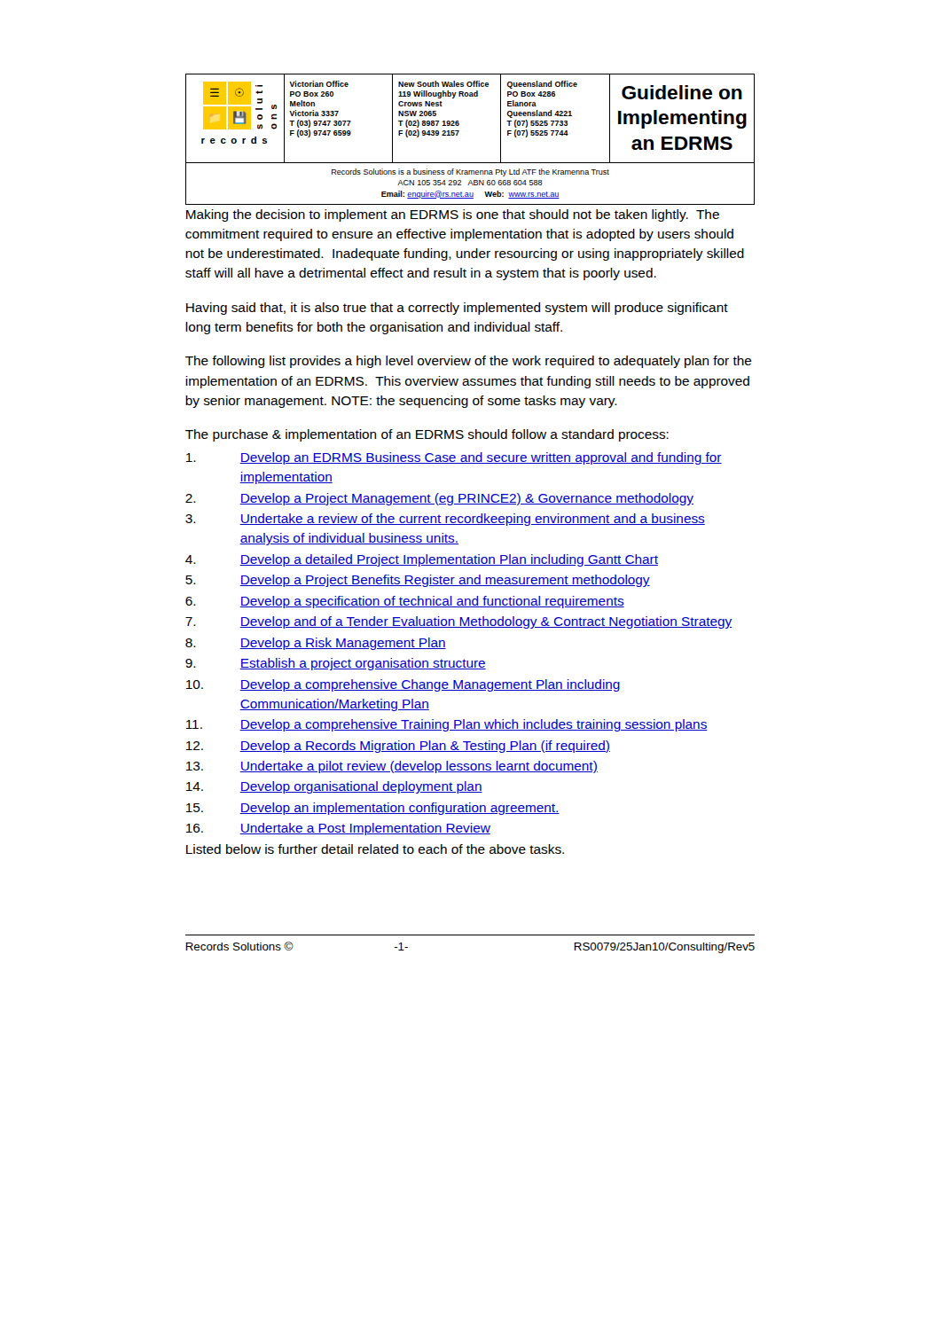| / ☰ / ☉ / / 📁 / 💾 / r e c o r d s s o l u t i o n s | Victorian Office PO Box 260 Melton Victoria 3337 T (03) 9747 3077 F (03) 9747 6599 | New South Wales Office 119 Willoughby Road Crows Nest NSW 2065 T (02) 8987 1926 F (02) 9439 2157 | Queensland Office PO Box 4286 Elanora Queensland 4221 T (07) 5525 7733 F (07) 5525 7744 | Guideline on Implementing an EDRMS |
| Records Solutions is a business of Kramenna Pty Ltd ATF the Kramenna Trust ACN 105 354 292 ABN 60 668 604 588 Email: enquire@rs.net.au Web: www.rs.net.au |
Making the decision to implement an EDRMS is one that should not be taken lightly. The commitment required to ensure an effective implementation that is adopted by users should not be underestimated. Inadequate funding, under resourcing or using inappropriately skilled staff will all have a detrimental effect and result in a system that is poorly used.
Having said that, it is also true that a correctly implemented system will produce significant long term benefits for both the organisation and individual staff.
The following list provides a high level overview of the work required to adequately plan for the implementation of an EDRMS. This overview assumes that funding still needs to be approved by senior management. NOTE: the sequencing of some tasks may vary.
The purchase & implementation of an EDRMS should follow a standard process:
Develop an EDRMS Business Case and secure written approval and funding for implementation
Develop a Project Management (eg PRINCE2) & Governance methodology
Undertake a review of the current recordkeeping environment and a business analysis of individual business units.
Develop a detailed Project Implementation Plan including Gantt Chart
Develop a Project Benefits Register and measurement methodology
Develop a specification of technical and functional requirements
Develop and of a Tender Evaluation Methodology & Contract Negotiation Strategy
Develop a Risk Management Plan
Establish a project organisation structure
Develop a comprehensive Change Management Plan including Communication/Marketing Plan
Develop a comprehensive Training Plan which includes training session plans
Develop a Records Migration Plan & Testing Plan (if required)
Undertake a pilot review (develop lessons learnt document)
Develop organisational deployment plan
Develop an implementation configuration agreement.
Undertake a Post Implementation Review
Listed below is further detail related to each of the above tasks.
| Records Solutions © | -1- | RS0079/25Jan10/Consulting/Rev5 |